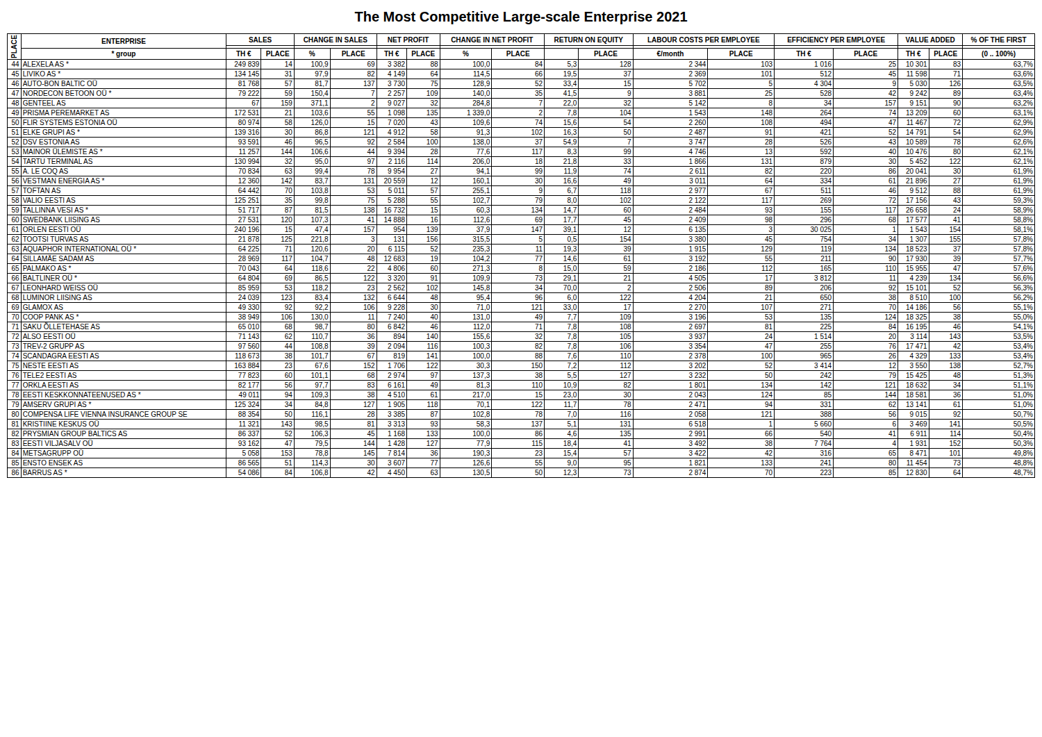The Most Competitive Large-scale Enterprise 2021
| PLACE | ENTERPRISE | SALES | CHANGE IN SALES | NET PROFIT | CHANGE IN NET PROFIT | RETURN ON EQUITY | LABOUR COSTS PER EMPLOYEE | EFFICIENCY PER EMPLOYEE | VALUE ADDED | % OF THE FIRST |
| --- | --- | --- | --- | --- | --- | --- | --- | --- | --- | --- |
| * group | TH € | PLACE | % | PLACE | TH € | PLACE | % | PLACE | | PLACE | €/month | PLACE | TH € | PLACE | TH € | PLACE | (0 .. 100%) |
| 44 | ALEXELA AS * | 249 839 | 14 | 100,9 | 69 | 3 382 | 88 | 100,0 | 84 | 5,3 | 128 | 2 344 | 103 | 1 016 | 25 | 10 301 | 83 | 63,7% |
| 45 | LIVIKO AS * | 134 145 | 31 | 97,9 | 82 | 4 149 | 64 | 114,5 | 66 | 19,5 | 37 | 2 369 | 101 | 512 | 45 | 11 598 | 71 | 63,6% |
| 46 | AUTO-BON BALTIC OÜ | 81 768 | 57 | 81,7 | 137 | 3 730 | 75 | 128,9 | 52 | 33,4 | 15 | 5 702 | 5 | 4 304 | 9 | 5 030 | 126 | 63,5% |
| 47 | NORDECON BETOON OÜ * | 79 222 | 59 | 150,4 | 7 | 2 257 | 109 | 140,0 | 35 | 41,5 | 9 | 3 881 | 25 | 528 | 42 | 9 242 | 89 | 63,4% |
| 48 | GENTEEL AS | 67 | 159 | 371,1 | 2 | 9 027 | 32 | 284,8 | 7 | 22,0 | 32 | 5 142 | 8 | 34 | 157 | 9 151 | 90 | 63,2% |
| 49 | PRISMA PEREMARKET AS | 172 531 | 21 | 103,6 | 55 | 1 098 | 135 | 1 339,0 | 2 | 7,8 | 104 | 1 543 | 148 | 264 | 74 | 13 209 | 60 | 63,1% |
| 50 | FLIR SYSTEMS ESTONIA OÜ | 80 974 | 58 | 126,0 | 15 | 7 020 | 43 | 109,6 | 74 | 15,6 | 54 | 2 260 | 108 | 494 | 47 | 11 467 | 72 | 62,9% |
| 51 | ELKE GRUPI AS * | 139 316 | 30 | 86,8 | 121 | 4 912 | 58 | 91,3 | 102 | 16,3 | 50 | 2 487 | 91 | 421 | 52 | 14 791 | 54 | 62,9% |
| 52 | DSV ESTONIA AS | 93 591 | 46 | 96,5 | 92 | 2 584 | 100 | 138,0 | 37 | 54,9 | 7 | 3 747 | 28 | 526 | 43 | 10 589 | 78 | 62,6% |
| 53 | MAINOR ÜLEMISTE AS * | 11 257 | 144 | 106,6 | 44 | 9 394 | 28 | 77,6 | 117 | 8,3 | 99 | 4 746 | 13 | 592 | 40 | 10 476 | 80 | 62,1% |
| 54 | TARTU TERMINAL AS | 130 994 | 32 | 95,0 | 97 | 2 116 | 114 | 206,0 | 18 | 21,8 | 33 | 1 866 | 131 | 879 | 30 | 5 452 | 122 | 62,1% |
| 55 | A. LE COQ AS | 70 834 | 63 | 99,4 | 78 | 9 954 | 27 | 94,1 | 99 | 11,9 | 74 | 2 611 | 82 | 220 | 86 | 20 041 | 30 | 61,9% |
| 56 | VESTMAN ENERGIA AS * | 12 360 | 142 | 83,7 | 131 | 20 559 | 12 | 160,1 | 30 | 16,6 | 49 | 3 011 | 64 | 334 | 61 | 21 896 | 27 | 61,9% |
| 57 | TOFTAN AS | 64 442 | 70 | 103,8 | 53 | 5 011 | 57 | 255,1 | 9 | 6,7 | 118 | 2 977 | 67 | 511 | 46 | 9 512 | 88 | 61,9% |
| 58 | VALIO EESTI AS | 125 251 | 35 | 99,8 | 75 | 5 288 | 55 | 102,7 | 79 | 8,0 | 102 | 2 122 | 117 | 269 | 72 | 17 156 | 43 | 59,3% |
| 59 | TALLINNA VESI AS * | 51 717 | 87 | 81,5 | 138 | 16 732 | 15 | 60,3 | 134 | 14,7 | 60 | 2 484 | 93 | 155 | 117 | 26 658 | 24 | 58,9% |
| 60 | SWEDBANK LIISING AS | 27 531 | 120 | 107,3 | 41 | 14 888 | 16 | 112,6 | 69 | 17,7 | 45 | 2 409 | 98 | 296 | 68 | 17 577 | 41 | 58,8% |
| 61 | ORLEN EESTI OÜ | 240 196 | 15 | 47,4 | 157 | 954 | 139 | 37,9 | 147 | 39,1 | 12 | 6 135 | 3 | 30 025 | 1 | 1 543 | 154 | 58,1% |
| 62 | TOOTSI TURVAS AS | 21 878 | 125 | 221,8 | 3 | 131 | 156 | 315,5 | 5 | 0,5 | 154 | 3 380 | 45 | 754 | 34 | 1 307 | 155 | 57,8% |
| 63 | AQUAPHOR INTERNATIONAL OÜ * | 64 225 | 71 | 120,6 | 20 | 6 115 | 52 | 235,3 | 11 | 19,3 | 39 | 1 915 | 129 | 119 | 134 | 18 523 | 37 | 57,8% |
| 64 | SILLAMÄE SADAM AS | 28 969 | 117 | 104,7 | 48 | 12 683 | 19 | 104,2 | 77 | 14,6 | 61 | 3 192 | 55 | 211 | 90 | 17 930 | 39 | 57,7% |
| 65 | PALMAKO AS * | 70 043 | 64 | 118,6 | 22 | 4 806 | 60 | 271,3 | 8 | 15,0 | 59 | 2 186 | 112 | 165 | 110 | 15 955 | 47 | 57,6% |
| 66 | BALTLINER OÜ * | 64 804 | 69 | 86,5 | 122 | 3 320 | 91 | 109,9 | 73 | 29,1 | 21 | 4 505 | 17 | 3 812 | 11 | 4 239 | 134 | 56,6% |
| 67 | LEONHARD WEISS OÜ | 85 959 | 53 | 118,2 | 23 | 2 562 | 102 | 145,8 | 34 | 70,0 | 2 | 2 506 | 89 | 206 | 92 | 15 101 | 52 | 56,3% |
| 68 | LUMINOR LIISING AS | 24 039 | 123 | 83,4 | 132 | 6 644 | 48 | 95,4 | 96 | 6,0 | 122 | 4 204 | 21 | 650 | 38 | 8 510 | 100 | 56,2% |
| 69 | GLAMOX AS | 49 330 | 92 | 92,2 | 106 | 9 228 | 30 | 71,0 | 121 | 33,0 | 17 | 2 270 | 107 | 271 | 70 | 14 186 | 56 | 55,1% |
| 70 | COOP PANK AS * | 38 949 | 106 | 130,0 | 11 | 7 240 | 40 | 131,0 | 49 | 7,7 | 109 | 3 196 | 53 | 135 | 124 | 18 325 | 38 | 55,0% |
| 71 | SAKU ÕLLETEHASE AS | 65 010 | 68 | 98,7 | 80 | 6 842 | 46 | 112,0 | 71 | 7,8 | 108 | 2 697 | 81 | 225 | 84 | 16 195 | 46 | 54,1% |
| 72 | ALSO EESTI OÜ | 71 143 | 62 | 110,7 | 36 | 894 | 140 | 155,6 | 32 | 7,8 | 105 | 3 937 | 24 | 1 514 | 20 | 3 114 | 143 | 53,5% |
| 73 | TREV-2 GRUPP AS | 97 560 | 44 | 108,8 | 39 | 2 094 | 116 | 100,3 | 82 | 7,8 | 106 | 3 354 | 47 | 255 | 76 | 17 471 | 42 | 53,4% |
| 74 | SCANDAGRA EESTI AS | 118 673 | 38 | 101,7 | 67 | 819 | 141 | 100,0 | 88 | 7,6 | 110 | 2 378 | 100 | 965 | 26 | 4 329 | 133 | 53,4% |
| 75 | NESTE EESTI AS | 163 884 | 23 | 67,6 | 152 | 1 706 | 122 | 30,3 | 150 | 7,2 | 112 | 3 202 | 52 | 3 414 | 12 | 3 550 | 138 | 52,7% |
| 76 | TELE2 EESTI AS | 77 823 | 60 | 101,1 | 68 | 2 974 | 97 | 137,3 | 38 | 5,5 | 127 | 3 232 | 50 | 242 | 79 | 15 425 | 48 | 51,3% |
| 77 | ORKLA EESTI AS | 82 177 | 56 | 97,7 | 83 | 6 161 | 49 | 81,3 | 110 | 10,9 | 82 | 1 801 | 134 | 142 | 121 | 18 632 | 34 | 51,1% |
| 78 | EESTI KESKKONNATEENUSED AS * | 49 011 | 94 | 109,3 | 38 | 4 510 | 61 | 217,0 | 15 | 23,0 | 30 | 2 043 | 124 | 85 | 144 | 18 581 | 36 | 51,0% |
| 79 | AMSERV GRUPI AS * | 125 324 | 34 | 84,8 | 127 | 1 905 | 118 | 70,1 | 122 | 11,7 | 78 | 2 471 | 94 | 331 | 62 | 13 141 | 61 | 51,0% |
| 80 | COMPENSA LIFE VIENNA INSURANCE GROUP SE | 88 354 | 50 | 116,1 | 28 | 3 385 | 87 | 102,8 | 78 | 7,0 | 116 | 2 058 | 121 | 388 | 56 | 9 015 | 92 | 50,7% |
| 81 | KRISTIINE KESKUS OÜ | 11 321 | 143 | 98,5 | 81 | 3 313 | 93 | 58,3 | 137 | 5,1 | 131 | 6 518 | 1 | 5 660 | 6 | 3 469 | 141 | 50,5% |
| 82 | PRYSMIAN GROUP BALTICS AS | 86 337 | 52 | 106,3 | 45 | 1 168 | 133 | 100,0 | 86 | 4,6 | 135 | 2 991 | 66 | 540 | 41 | 6 911 | 114 | 50,4% |
| 83 | EESTI VILJASALV OÜ | 93 162 | 47 | 79,5 | 144 | 1 428 | 127 | 77,9 | 115 | 18,4 | 41 | 3 492 | 38 | 7 764 | 4 | 1 931 | 152 | 50,3% |
| 84 | METSAGRUPP OÜ | 5 058 | 153 | 78,8 | 145 | 7 814 | 36 | 190,3 | 23 | 15,4 | 57 | 3 422 | 42 | 316 | 65 | 8 471 | 101 | 49,8% |
| 85 | ENSTO ENSEK AS | 86 565 | 51 | 114,3 | 30 | 3 607 | 77 | 126,6 | 55 | 9,0 | 95 | 1 821 | 133 | 241 | 80 | 11 454 | 73 | 48,8% |
| 86 | BARRUS AS * | 54 086 | 84 | 106,8 | 42 | 4 450 | 63 | 130,5 | 50 | 12,3 | 73 | 2 874 | 70 | 223 | 85 | 12 830 | 64 | 48,7% |